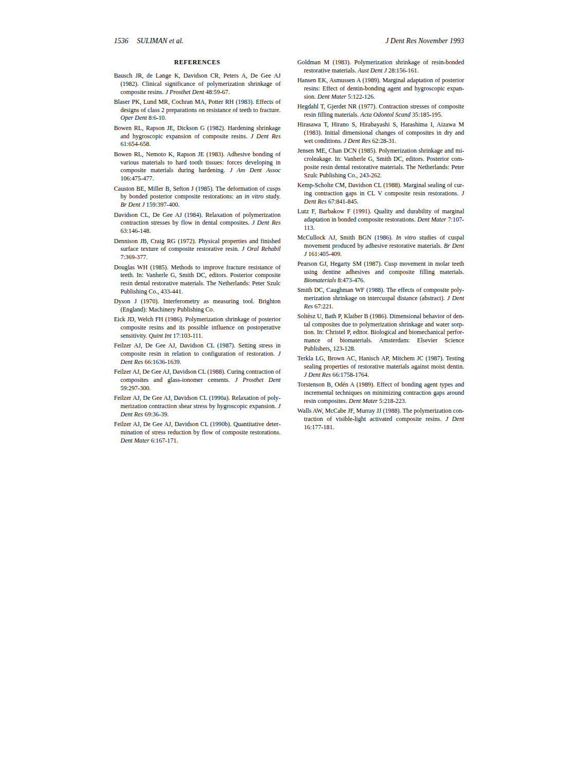1536 SULIMAN et al.
J Dent Res November 1993
References
Bausch JR, de Lange K, Davidson CR, Peters A, De Gee AJ (1982). Clinical significance of polymerization shrinkage of composite resins. J Prosthet Dent 48:59-67.
Blaser PK, Lund MR, Cochran MA, Potter RH (1983). Effects of designs of class 2 preparations on resistance of teeth to fracture. Oper Dent 8:6-10.
Bowen RL, Rapson JE, Dickson G (1982). Hardening shrinkage and hygroscopic expansion of composite resins. J Dent Res 61:654-658.
Bowen RL, Nemoto K, Rapson JE (1983). Adhesive bonding of various materials to hard tooth tissues: forces developing in composite materials during hardening. J Am Dent Assoc 106:475-477.
Causton BE, Miller B, Sefton J (1985). The deformation of cusps by bonded posterior composite restorations: an in vitro study. Br Dent J 159:397-400.
Davidson CL, De Gee AJ (1984). Relaxation of polymerization contraction stresses by flow in dental composites. J Dent Res 63:146-148.
Dennison JB, Craig RG (1972). Physical properties and finished surface texture of composite restorative resin. J Oral Rehabil 7:369-377.
Douglas WH (1985). Methods to improve fracture resistance of teeth. In: Vanherle G, Smith DC, editors. Posterior composite resin dental restorative materials. The Netherlands: Peter Szulc Publishing Co., 433-441.
Dyson J (1970). Interferometry as measuring tool. Brighton (England): Machinery Publishing Co.
Eick JD, Welch FH (1986). Polymerization shrinkage of posterior composite resins and its possible influence on postoperative sensitivity. Quint Int 17:103-111.
Feilzer AJ, De Gee AJ, Davidson CL (1987). Setting stress in composite resin in relation to configuration of restoration. J Dent Res 66:1636-1639.
Feilzer AJ, De Gee AJ, Davidson CL (1988). Curing contraction of composites and glass-ionomer cements. J Prosthet Dent 59:297-300.
Feilzer AJ, De Gee AJ, Davidson CL (1990a). Relaxation of polymerization contraction shear stress by hygroscopic expansion. J Dent Res 69:36-39.
Feilzer AJ, De Gee AJ, Davidson CL (1990b). Quantitative determination of stress reduction by flow of composite restorations. Dent Mater 6:167-171.
Goldman M (1983). Polymerization shrinkage of resin-bonded restorative materials. Aust Dent J 28:156-161.
Hansen EK, Asmussen A (1989). Marginal adaptation of posterior resins: Effect of dentin-bonding agent and hygroscopic expansion. Dent Mater 5:122-126.
Hegdahl T, Gjerdet NR (1977). Contraction stresses of composite resin filling materials. Acta Odontol Scand 35:185-195.
Hirasawa T, Hirano S, Hirabayashi S, Harashima I, Aizawa M (1983). Initial dimensional changes of composites in dry and wet conditions. J Dent Res 62:28-31.
Jensen ME, Chan DCN (1985). Polymerization shrinkage and microleakage. In: Vanherle G, Smith DC, editors. Posterior composite resin dental restorative materials. The Netherlands: Peter Szulc Publishing Co., 243-262.
Kemp-Scholte CM, Davidson CL (1988). Marginal sealing of curing contraction gaps in CL V composite resin restorations. J Dent Res 67:841-845.
Lutz F, Barbakow F (1991). Quality and durability of marginal adaptation in bonded composite restorations. Dent Mater 7:107-113.
McCullock AJ, Smith BGN (1986). In vitro studies of cuspal movement produced by adhesive restorative materials. Br Dent J 161:405-409.
Pearson GJ, Hegarty SM (1987). Cusp movement in molar teeth using dentine adhesives and composite filling materials. Biomaterials 8:473-476.
Smith DC, Caughman WF (1988). The effects of composite polymerization shrinkage on intercuspal distance (abstract). J Dent Res 67:221.
Soltèsz U, Bath P, Klaiber B (1986). Dimensional behavior of dental composites due to polymerization shrinkage and water sorption. In: Christel P, editor. Biological and biomechanical performance of biomaterials. Amsterdam: Elsevier Science Publishers, 123-128.
Terkla LG, Brown AC, Hanisch AP, Mitchem JC (1987). Testing sealing properties of restorative materials against moist dentin. J Dent Res 66:1758-1764.
Torstenson B, Odén A (1989). Effect of bonding agent types and incremental techniques on minimizing contraction gaps around resin composites. Dent Mater 5:218-223.
Walls AW, McCabe JF, Murray JJ (1988). The polymerization contraction of visible-light activated composite resins. J Dent 16:177-181.